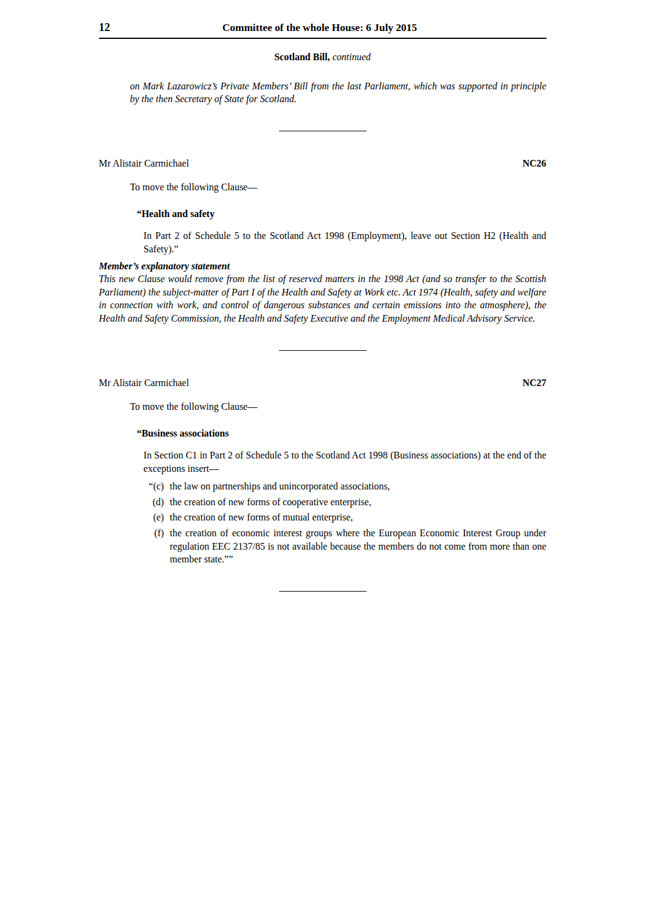12 Committee of the whole House: 6 July 2015
Scotland Bill, continued
on Mark Lazarowicz’s Private Members’ Bill from the last Parliament, which was supported in principle by the then Secretary of State for Scotland.
NC26
Mr Alistair Carmichael
To move the following Clause—
“Health and safety
In Part 2 of Schedule 5 to the Scotland Act 1998 (Employment), leave out Section H2 (Health and Safety).”
Member’s explanatory statement
This new Clause would remove from the list of reserved matters in the 1998 Act (and so transfer to the Scottish Parliament) the subject-matter of Part I of the Health and Safety at Work etc. Act 1974 (Health, safety and welfare in connection with work, and control of dangerous substances and certain emissions into the atmosphere), the Health and Safety Commission, the Health and Safety Executive and the Employment Medical Advisory Service.
NC27
Mr Alistair Carmichael
To move the following Clause—
“Business associations
In Section C1 in Part 2 of Schedule 5 to the Scotland Act 1998 (Business associations) at the end of the exceptions insert—
“(c) the law on partnerships and unincorporated associations,
(d) the creation of new forms of cooperative enterprise,
(e) the creation of new forms of mutual enterprise,
(f) the creation of economic interest groups where the European Economic Interest Group under regulation EEC 2137/85 is not available because the members do not come from more than one member state.””